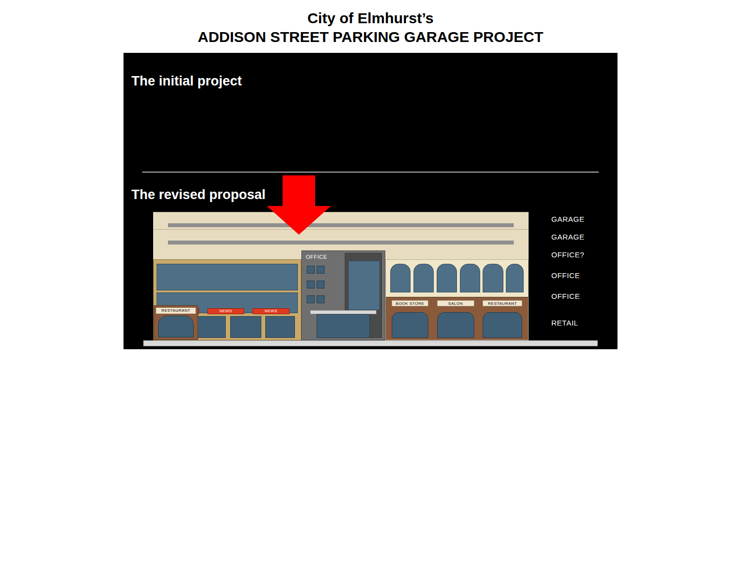City of Elmhurst’s ADDISON STREET PARKING GARAGE PROJECT
The initial project
The revised proposal
MUSIC
NEWS
NEWS
RESTAURANT
OFFICE
BOOK STORE
SALON
RESTAURANT
GARAGE GARAGE OFFICE? OFFICE OFFICE RETAIL